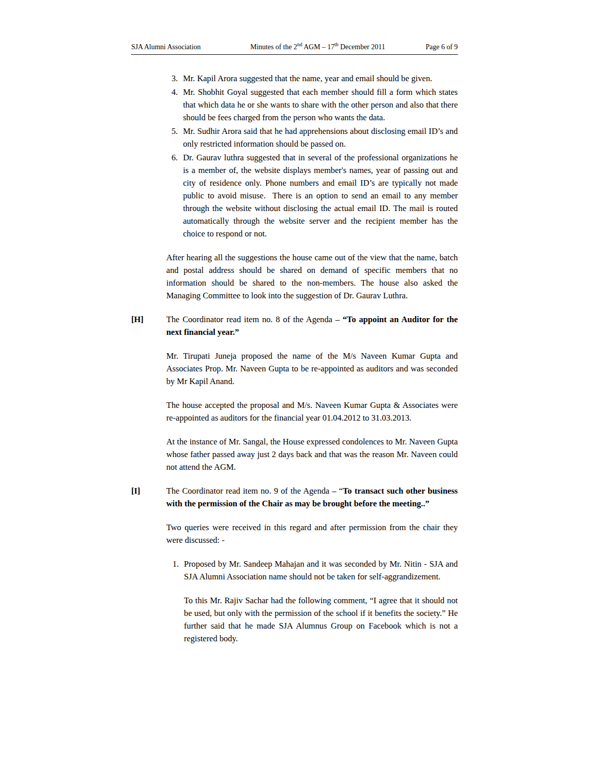SJA Alumni Association
Minutes of the 2nd AGM – 17th December 2011
Page 6 of 9
Mr. Kapil Arora suggested that the name, year and email should be given.
Mr. Shobhit Goyal suggested that each member should fill a form which states that which data he or she wants to share with the other person and also that there should be fees charged from the person who wants the data.
Mr. Sudhir Arora said that he had apprehensions about disclosing email ID’s and only restricted information should be passed on.
Dr. Gaurav luthra suggested that in several of the professional organizations he is a member of, the website displays member's names, year of passing out and city of residence only. Phone numbers and email ID’s are typically not made public to avoid misuse. There is an option to send an email to any member through the website without disclosing the actual email ID. The mail is routed automatically through the website server and the recipient member has the choice to respond or not.
After hearing all the suggestions the house came out of the view that the name, batch and postal address should be shared on demand of specific members that no information should be shared to the non-members. The house also asked the Managing Committee to look into the suggestion of Dr. Gaurav Luthra.
[H]
The Coordinator read item no. 8 of the Agenda – “To appoint an Auditor for the next financial year.”
Mr. Tirupati Juneja proposed the name of the M/s Naveen Kumar Gupta and Associates Prop. Mr. Naveen Gupta to be re-appointed as auditors and was seconded by Mr Kapil Anand.
The house accepted the proposal and M/s. Naveen Kumar Gupta & Associates were re-appointed as auditors for the financial year 01.04.2012 to 31.03.2013.
At the instance of Mr. Sangal, the House expressed condolences to Mr. Naveen Gupta whose father passed away just 2 days back and that was the reason Mr. Naveen could not attend the AGM.
[I]
The Coordinator read item no. 9 of the Agenda – “To transact such other business with the permission of the Chair as may be brought before the meeting..”
Two queries were received in this regard and after permission from the chair they were discussed: -
Proposed by Mr. Sandeep Mahajan and it was seconded by Mr. Nitin - SJA and SJA Alumni Association name should not be taken for self-aggrandizement.
To this Mr. Rajiv Sachar had the following comment, “I agree that it should not be used, but only with the permission of the school if it benefits the society.” He further said that he made SJA Alumnus Group on Facebook which is not a registered body.